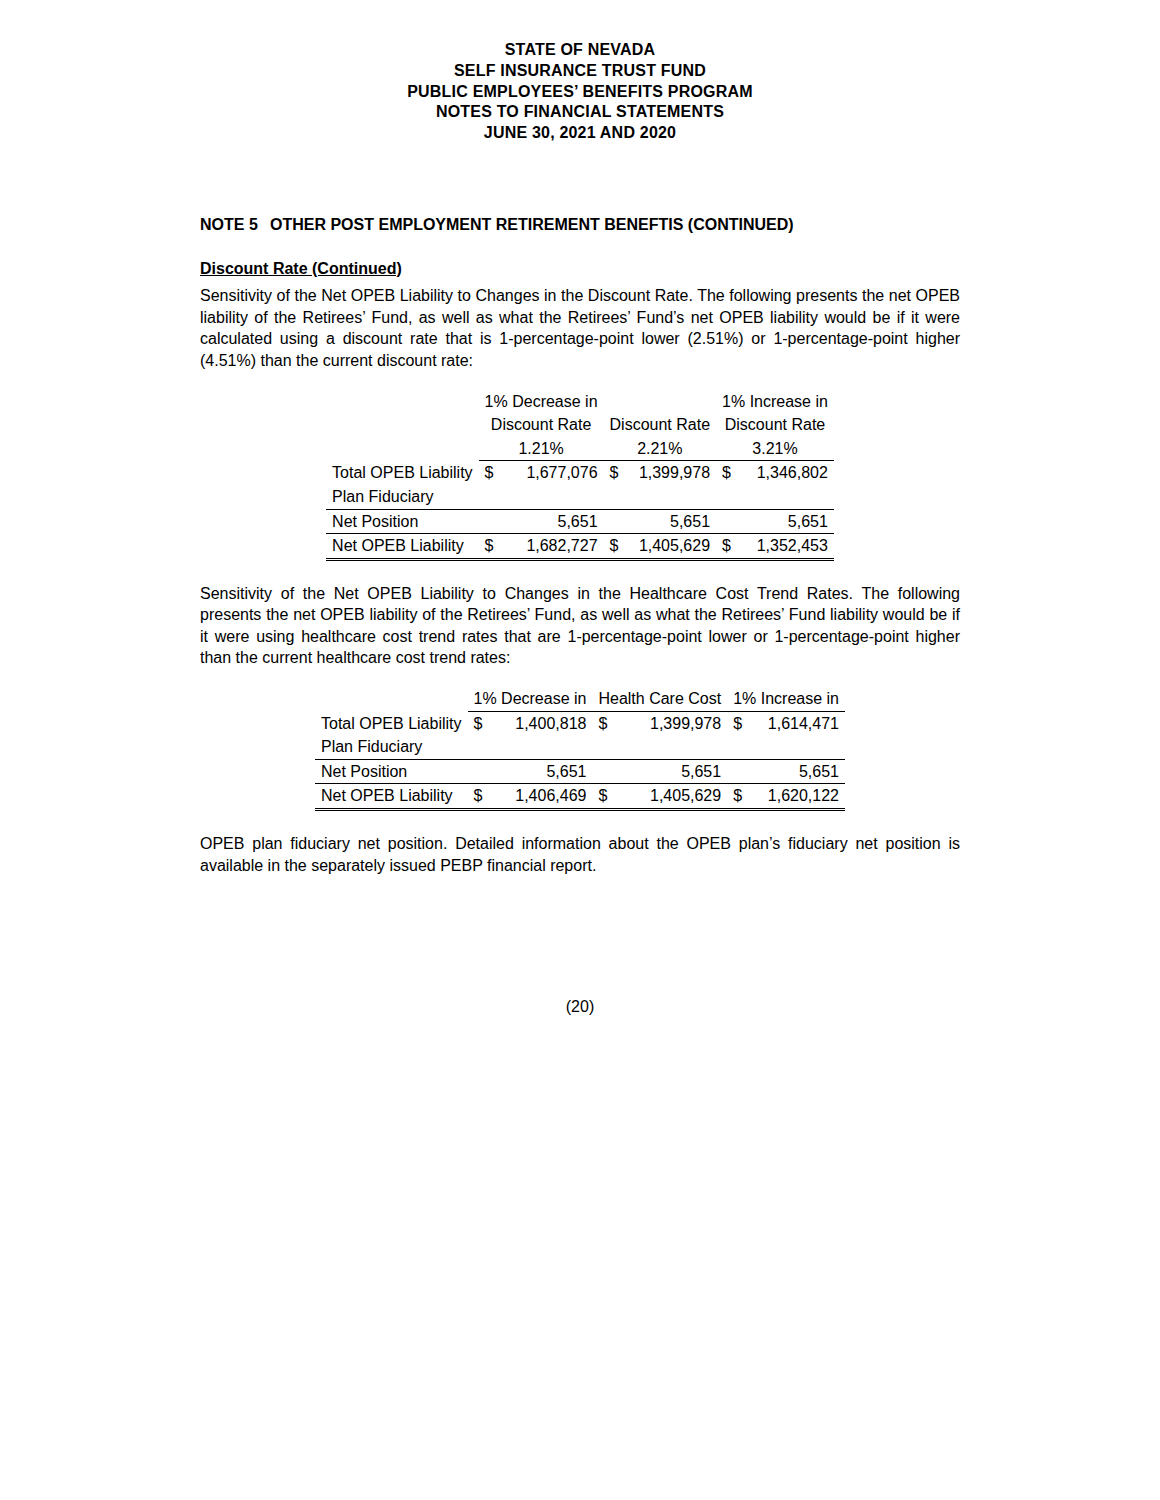STATE OF NEVADA
SELF INSURANCE TRUST FUND
PUBLIC EMPLOYEES’ BENEFITS PROGRAM
NOTES TO FINANCIAL STATEMENTS
JUNE 30, 2021 AND 2020
NOTE 5 OTHER POST EMPLOYMENT RETIREMENT BENEFTIS (CONTINUED)
Discount Rate (Continued)
Sensitivity of the Net OPEB Liability to Changes in the Discount Rate. The following presents the net OPEB liability of the Retirees’ Fund, as well as what the Retirees’ Fund’s net OPEB liability would be if it were calculated using a discount rate that is 1-percentage-point lower (2.51%) or 1-percentage-point higher (4.51%) than the current discount rate:
| | 1% Decrease in | | | 1% Increase in |
| | Discount Rate | Discount Rate | Discount Rate |
| | 1.21% | 2.21% | 3.21% |
| Total OPEB Liability | $ | 1,677,076 | $ | 1,399,978 | $ | 1,346,802 |
| Plan Fiduciary | | | | | | |
| Net Position | | 5,651 | | 5,651 | | 5,651 |
| Net OPEB Liability | $ | 1,682,727 | $ | 1,405,629 | $ | 1,352,453 |
Sensitivity of the Net OPEB Liability to Changes in the Healthcare Cost Trend Rates. The following presents the net OPEB liability of the Retirees’ Fund, as well as what the Retirees’ Fund liability would be if it were using healthcare cost trend rates that are 1-percentage-point lower or 1-percentage-point higher than the current healthcare cost trend rates:
| | 1% Decrease in | Health Care Cost | 1% Increase in |
| Total OPEB Liability | $ | 1,400,818 | $ | 1,399,978 | $ | 1,614,471 |
| Plan Fiduciary | | | | | | |
| Net Position | | 5,651 | | 5,651 | | 5,651 |
| Net OPEB Liability | $ | 1,406,469 | $ | 1,405,629 | $ | 1,620,122 |
OPEB plan fiduciary net position. Detailed information about the OPEB plan’s fiduciary net position is available in the separately issued PEBP financial report.
(20)